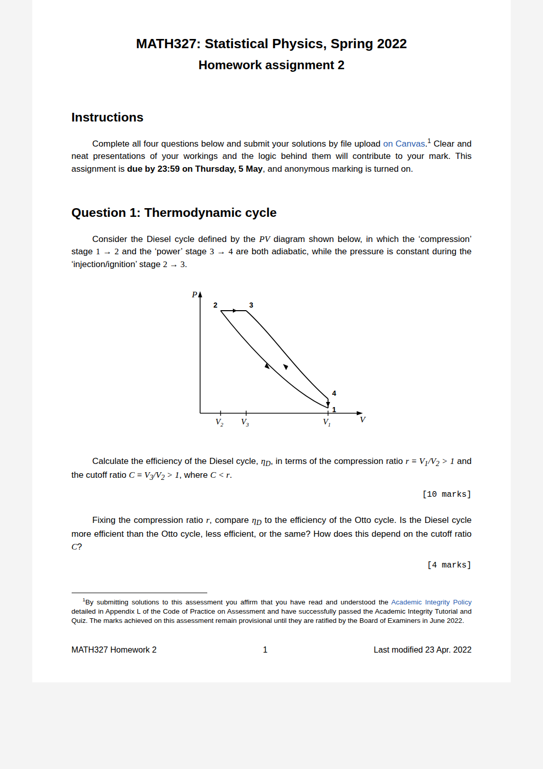MATH327: Statistical Physics, Spring 2022 Homework assignment 2
Instructions
Complete all four questions below and submit your solutions by file upload on Canvas.1 Clear and neat presentations of your workings and the logic behind them will contribute to your mark. This assignment is due by 23:59 on Thursday, 5 May, and anonymous marking is turned on.
Question 1: Thermodynamic cycle
Consider the Diesel cycle defined by the PV diagram shown below, in which the ‘compression’ stage 1 → 2 and the ‘power’ stage 3 → 4 are both adiabatic, while the pressure is constant during the ‘injection/ignition’ stage 2 → 3.
P V V2 V3 V1 2 3 4 1
Calculate the efficiency of the Diesel cycle, ηD, in terms of the compression ratio r ≡ V1/V2 > 1 and the cutoff ratio C ≡ V3/V2 > 1, where C < r.
[10 marks]
Fixing the compression ratio r, compare ηD to the efficiency of the Otto cycle. Is the Diesel cycle more efficient than the Otto cycle, less efficient, or the same? How does this depend on the cutoff ratio C?
[4 marks]
1By submitting solutions to this assessment you affirm that you have read and understood the Academic Integrity Policy detailed in Appendix L of the Code of Practice on Assessment and have successfully passed the Academic Integrity Tutorial and Quiz. The marks achieved on this assessment remain provisional until they are ratified by the Board of Examiners in June 2022.
MATH327 Homework 2 1 Last modified 23 Apr. 2022